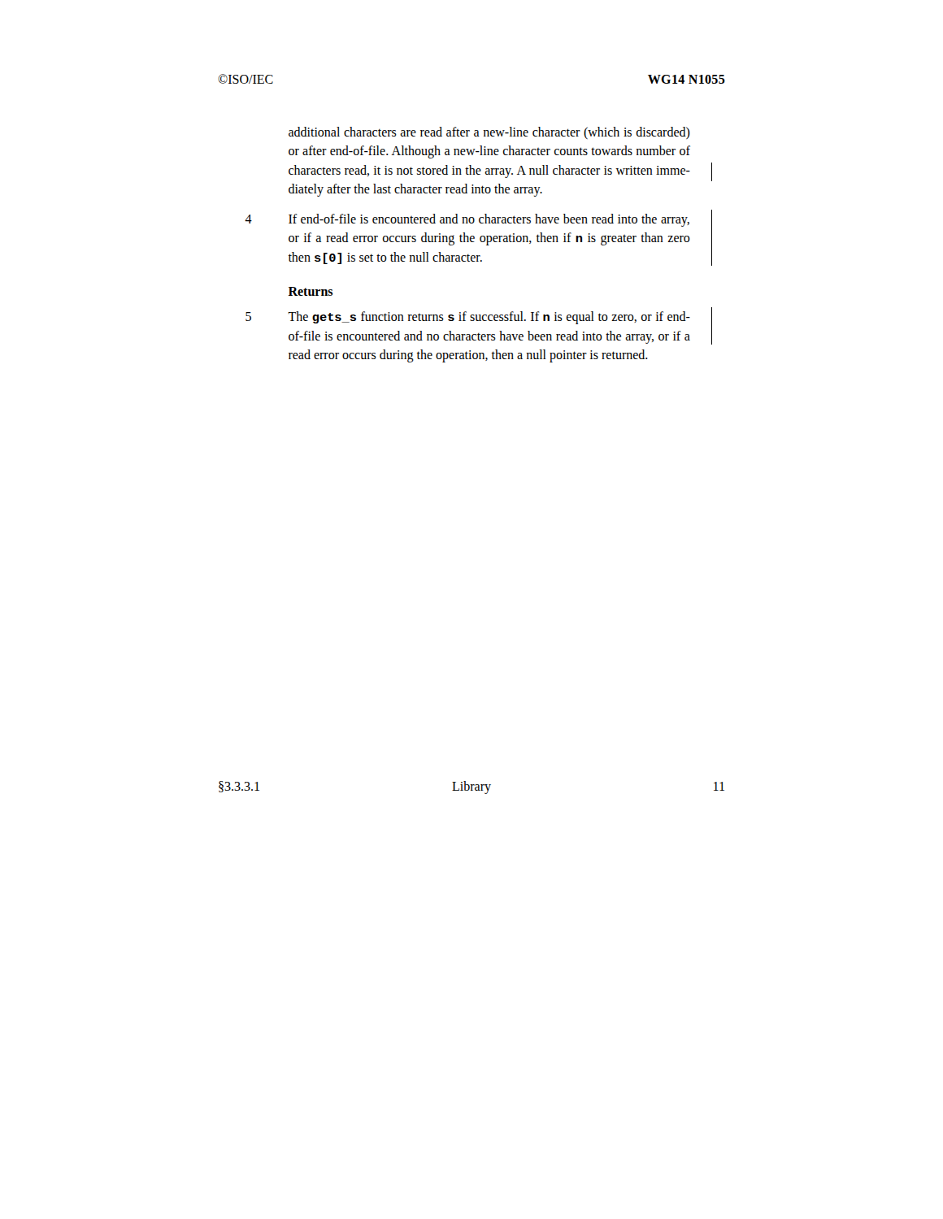©ISO/IEC
WG14 N1055
additional characters are read after a new-line character (which is discarded) or after end-of-file. Although a new-line character counts towards number of characters read, it is not stored in the array. A null character is written immediately after the last character read into the array.
4 If end-of-file is encountered and no characters have been read into the array, or if a read error occurs during the operation, then if n is greater than zero then s[0] is set to the null character.
Returns
5 The gets_s function returns s if successful. If n is equal to zero, or if end-of-file is encountered and no characters have been read into the array, or if a read error occurs during the operation, then a null pointer is returned.
§3.3.3.1
Library
11